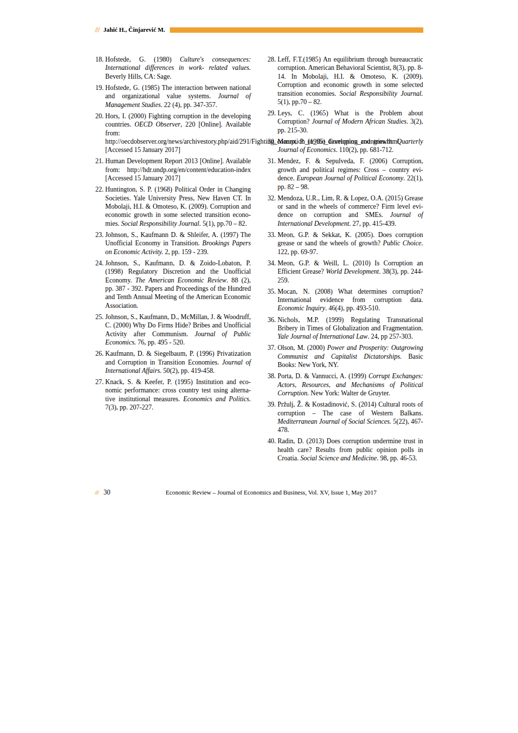/// Jahić H., Činjarević M.
Hofstede, G. (1980) Culture's consequences: International differences in work- related values. Beverly Hills, CA: Sage.
Hofstede, G. (1985) The interaction between national and organizational value systems. Journal of Management Studies. 22 (4), pp. 347-357.
Hors, I. (2000) Fighting corruption in the developing countries. OECD Observer, 220 [Online]. Available from: http://oecdobserver.org/news/archivestory.php/aid/291/Fighting_corruption_in_the_developing_countries.html [Accessed 15 January 2017]
Human Development Report 2013 [Online]. Available from: http://hdr.undp.org/en/content/education-index [Accessed 15 January 2017]
Huntington, S. P. (1968) Political Order in Changing Societies. Yale University Press, New Haven CT. In Mobolaji, H.I. & Omoteso, K. (2009). Corruption and economic growth in some selected transition economies. Social Responsibility Journal. 5(1), pp.70 – 82.
Johnson, S., Kaufmann D. & Shleifer, A. (1997) The Unofficial Economy in Transition. Brookings Papers on Economic Activity. 2, pp. 159 - 239.
Johnson, S., Kaufmann, D. & Zoido-Lobaton, P. (1998) Regulatory Discretion and the Unofficial Economy. The American Economic Review. 88 (2), pp. 387 - 392. Papers and Proceedings of the Hundred and Tenth Annual Meeting of the American Economic Association.
Johnson, S., Kaufmann, D., McMillan, J. & Woodruff, C. (2000) Why Do Firms Hide? Bribes and Unofficial Activity after Communism. Journal of Public Economics. 76, pp. 495 - 520.
Kaufmann, D. & Siegelbaum, P. (1996) Privatization and Corruption in Transition Economies. Journal of International Affairs. 50(2), pp. 419-458.
Knack, S. & Keefer, P. (1995) Institution and economic performance: cross country test using alternative institutional measures. Economics and Politics. 7(3), pp. 207-227.
Leff, F.T.(1985) An equilibrium through bureaucratic corruption. American Behavioral Scientist, 8(3), pp. 8-14. In Mobolaji, H.I. & Omoteso, K. (2009). Corruption and economic growth in some selected transition economies. Social Responsibility Journal. 5(1), pp.70 – 82.
Leys, C. (1965) What is the Problem about Corruption? Journal of Modern African Studies. 3(2), pp. 215-30.
Mauro, P. (1995) Corruption and growth. Quarterly Journal of Economics. 110(2), pp. 681-712.
Mendez, F. & Sepulveda, F. (2006) Corruption, growth and political regimes: Cross – country evidence. European Journal of Political Economy. 22(1), pp. 82 – 98.
Mendoza, U.R., Lim, R. & Lopez, O.A. (2015) Grease or sand in the wheels of commerce? Firm level evidence on corruption and SMEs. Journal of International Development. 27, pp. 415-439.
Meon, G.P. & Sekkat, K. (2005). Does corruption grease or sand the wheels of growth? Public Choice. 122, pp. 69-97.
Meon, G.P. & Weill, L. (2010) Is Corruption an Efficient Grease? World Development. 38(3), pp. 244-259.
Mocan, N. (2008) What determines corruption? International evidence from corruption data. Economic Inquiry. 46(4), pp. 493-510.
Nichols, M.P. (1999) Regulating Transnational Bribery in Times of Globalization and Fragmentation. Yale Journal of International Law. 24, pp 257-303.
Olson, M. (2000) Power and Prosperity: Outgrowing Communist and Capitalist Dictatorships. Basic Books: New York, NY.
Porta, D. & Vannucci, A. (1999) Corrupt Exchanges: Actors, Resources, and Mechanisms of Political Corruption. New York: Walter de Gruyter.
Pržulj, Ž. & Kostadinović, S. (2014) Cultural roots of corruption – The case of Western Balkans. Mediterranean Journal of Social Sciences. 5(22), 467-478.
Radin, D. (2013) Does corruption undermine trust in health care? Results from public opinion polls in Croatia. Social Science and Medicine. 98, pp. 46-53.
/// 30 Economic Review – Journal of Economics and Business, Vol. XV, Issue 1, May 2017